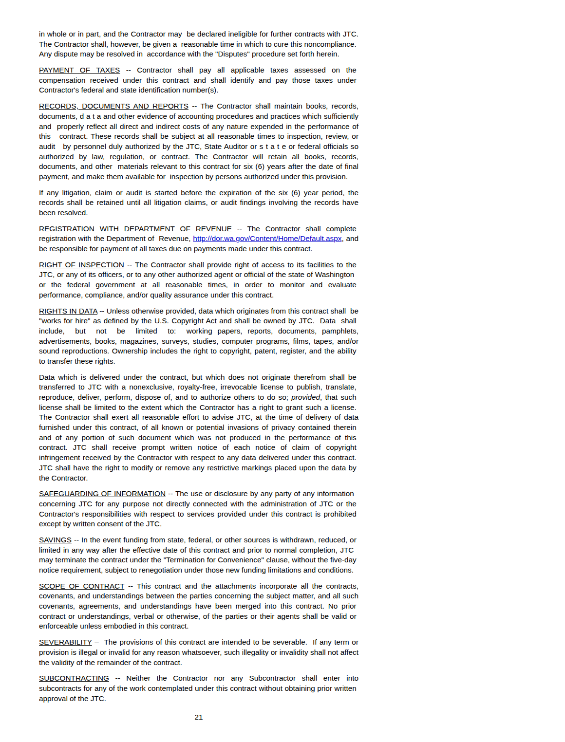in whole or in part, and the Contractor may be declared ineligible for further contracts with JTC. The Contractor shall, however, be given a reasonable time in which to cure this noncompliance. Any dispute may be resolved in accordance with the "Disputes" procedure set forth herein.
PAYMENT OF TAXES -- Contractor shall pay all applicable taxes assessed on the compensation received under this contract and shall identify and pay those taxes under Contractor's federal and state identification number(s).
RECORDS, DOCUMENTS AND REPORTS -- The Contractor shall maintain books, records, documents, d a t a and other evidence of accounting procedures and practices which sufficiently and properly reflect all direct and indirect costs of any nature expended in the performance of this contract. These records shall be subject at all reasonable times to inspection, review, or audit by personnel duly authorized by the JTC, State Auditor or s t a t e or federal officials so authorized by law, regulation, or contract. The Contractor will retain all books, records, documents, and other materials relevant to this contract for six (6) years after the date of final payment, and make them available for inspection by persons authorized under this provision.
If any litigation, claim or audit is started before the expiration of the six (6) year period, the records shall be retained until all litigation claims, or audit findings involving the records have been resolved.
REGISTRATION WITH DEPARTMENT OF REVENUE -- The Contractor shall complete registration with the Department of Revenue, http://dor.wa.gov/Content/Home/Default.aspx, and be responsible for payment of all taxes due on payments made under this contract.
RIGHT OF INSPECTION -- The Contractor shall provide right of access to its facilities to the JTC, or any of its officers, or to any other authorized agent or official of the state of Washington or the federal government at all reasonable times, in order to monitor and evaluate performance, compliance, and/or quality assurance under this contract.
RIGHTS IN DATA -- Unless otherwise provided, data which originates from this contract shall be "works for hire" as defined by the U.S. Copyright Act and shall be owned by JTC. Data shall include, but not be limited to: working papers, reports, documents, pamphlets, advertisements, books, magazines, surveys, studies, computer programs, films, tapes, and/or sound reproductions. Ownership includes the right to copyright, patent, register, and the ability to transfer these rights.
Data which is delivered under the contract, but which does not originate therefrom shall be transferred to JTC with a nonexclusive, royalty-free, irrevocable license to publish, translate, reproduce, deliver, perform, dispose of, and to authorize others to do so; provided, that such license shall be limited to the extent which the Contractor has a right to grant such a license. The Contractor shall exert all reasonable effort to advise JTC, at the time of delivery of data furnished under this contract, of all known or potential invasions of privacy contained therein and of any portion of such document which was not produced in the performance of this contract. JTC shall receive prompt written notice of each notice of claim of copyright infringement received by the Contractor with respect to any data delivered under this contract. JTC shall have the right to modify or remove any restrictive markings placed upon the data by the Contractor.
SAFEGUARDING OF INFORMATION -- The use or disclosure by any party of any information concerning JTC for any purpose not directly connected with the administration of JTC or the Contractor's responsibilities with respect to services provided under this contract is prohibited except by written consent of the JTC.
SAVINGS -- In the event funding from state, federal, or other sources is withdrawn, reduced, or limited in any way after the effective date of this contract and prior to normal completion, JTC may terminate the contract under the "Termination for Convenience" clause, without the five-day notice requirement, subject to renegotiation under those new funding limitations and conditions.
SCOPE OF CONTRACT -- This contract and the attachments incorporate all the contracts, covenants, and understandings between the parties concerning the subject matter, and all such covenants, agreements, and understandings have been merged into this contract. No prior contract or understandings, verbal or otherwise, of the parties or their agents shall be valid or enforceable unless embodied in this contract.
SEVERABILITY – The provisions of this contract are intended to be severable. If any term or provision is illegal or invalid for any reason whatsoever, such illegality or invalidity shall not affect the validity of the remainder of the contract.
SUBCONTRACTING -- Neither the Contractor nor any Subcontractor shall enter into subcontracts for any of the work contemplated under this contract without obtaining prior written approval of the JTC.
21